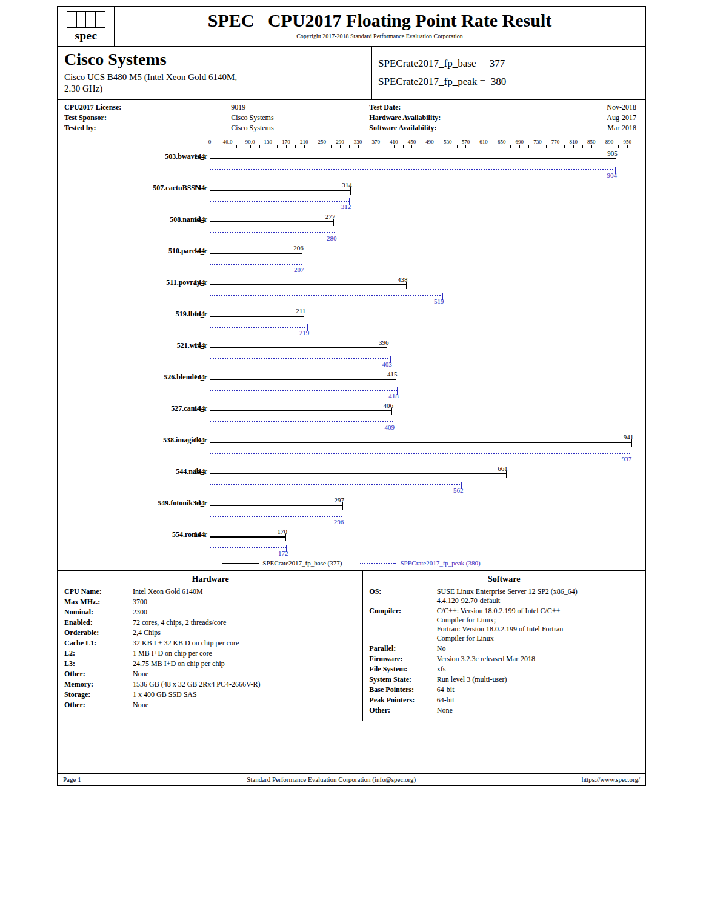spec
SPEC CPU2017 Floating Point Rate Result
Copyright 2017-2018 Standard Performance Evaluation Corporation
Cisco Systems
Cisco UCS B480 M5 (Intel Xeon Gold 6140M,
2.30 GHz)
SPECrate2017_fp_base = 377
SPECrate2017_fp_peak = 380
| CPU2017 License: | 9019 |
| Test Sponsor: | Cisco Systems |
| Tested by: | Cisco Systems |
| Test Date: | Nov-2018 |
| Hardware Availability: | Aug-2017 |
| Software Availability: | Mar-2018 |
0
40.0
90.0
130
170
210
250
290
330
370
410
450
490
530
570
610
650
690
730
770
810
850
890
950
503.bwaves_r
144
905
904
507.cactuBSSN_r
144
314
312
508.namd_r
144
277
280
510.parest_r
144
206
207
511.povray_r
144
438
519
519.lbm_r
144
211
219
521.wrf_r
144
396
403
526.blender_r
144
415
418
527.cam4_r
144
406
409
538.imagick_r
144
941
937
544.nab_r
144
661
562
549.fotonik3d_r
144
297
296
554.roms_r
144
170
172
SPECrate2017_fp_base (377) SPECrate2017_fp_peak (380)
Hardware
| CPU Name: | Intel Xeon Gold 6140M |
| Max MHz.: | 3700 |
| Nominal: | 2300 |
| Enabled: | 72 cores, 4 chips, 2 threads/core |
| Orderable: | 2,4 Chips |
| Cache L1: | 32 KB I + 32 KB D on chip per core |
| L2: | 1 MB I+D on chip per core |
| L3: | 24.75 MB I+D on chip per chip |
| Other: | None |
| Memory: | 1536 GB (48 x 32 GB 2Rx4 PC4-2666V-R) |
| Storage: | 1 x 400 GB SSD SAS |
| Other: | None |
Software
| OS: | SUSE Linux Enterprise Server 12 SP2 (x86_64) 4.4.120-92.70-default |
| Compiler: | C/C++: Version 18.0.2.199 of Intel C/C++ Compiler for Linux; Fortran: Version 18.0.2.199 of Intel Fortran Compiler for Linux |
| Parallel: | No |
| Firmware: | Version 3.2.3c released Mar-2018 |
| File System: | xfs |
| System State: | Run level 3 (multi-user) |
| Base Pointers: | 64-bit |
| Peak Pointers: | 64-bit |
| Other: | None |
Page 1
Standard Performance Evaluation Corporation (info@spec.org)
https://www.spec.org/